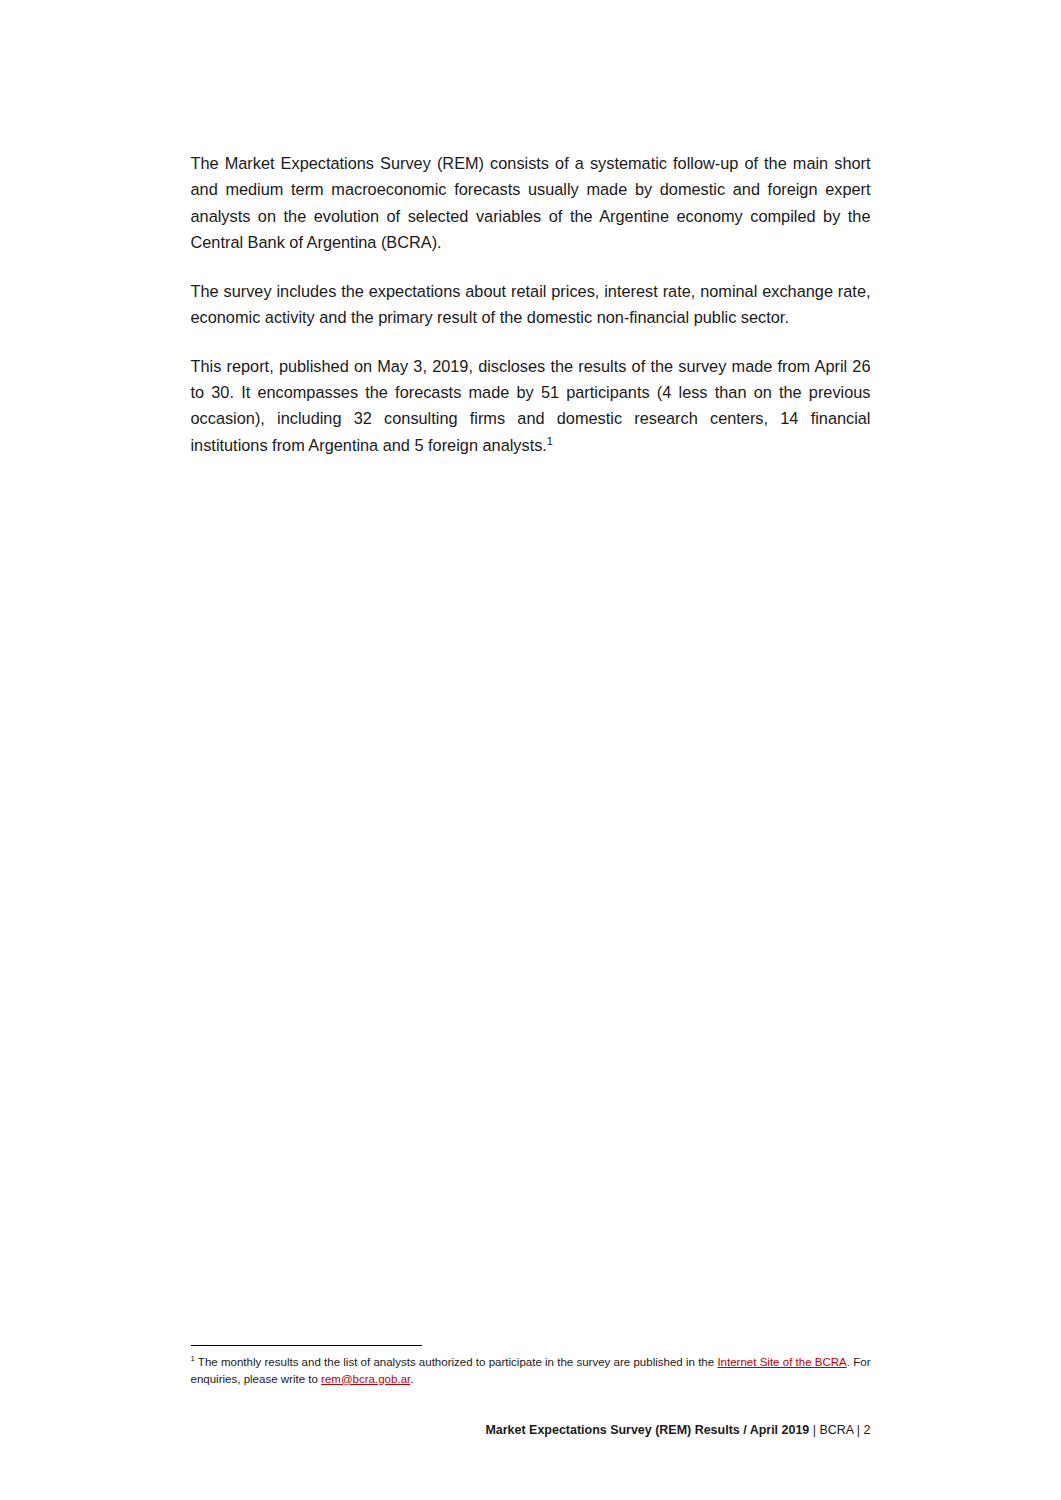The Market Expectations Survey (REM) consists of a systematic follow-up of the main short and medium term macroeconomic forecasts usually made by domestic and foreign expert analysts on the evolution of selected variables of the Argentine economy compiled by the Central Bank of Argentina (BCRA).
The survey includes the expectations about retail prices, interest rate, nominal exchange rate, economic activity and the primary result of the domestic non-financial public sector.
This report, published on May 3, 2019, discloses the results of the survey made from April 26 to 30. It encompasses the forecasts made by 51 participants (4 less than on the previous occasion), including 32 consulting firms and domestic research centers, 14 financial institutions from Argentina and 5 foreign analysts.1
1 The monthly results and the list of analysts authorized to participate in the survey are published in the Internet Site of the BCRA. For enquiries, please write to rem@bcra.gob.ar.
Market Expectations Survey (REM) Results / April 2019 | BCRA | 2